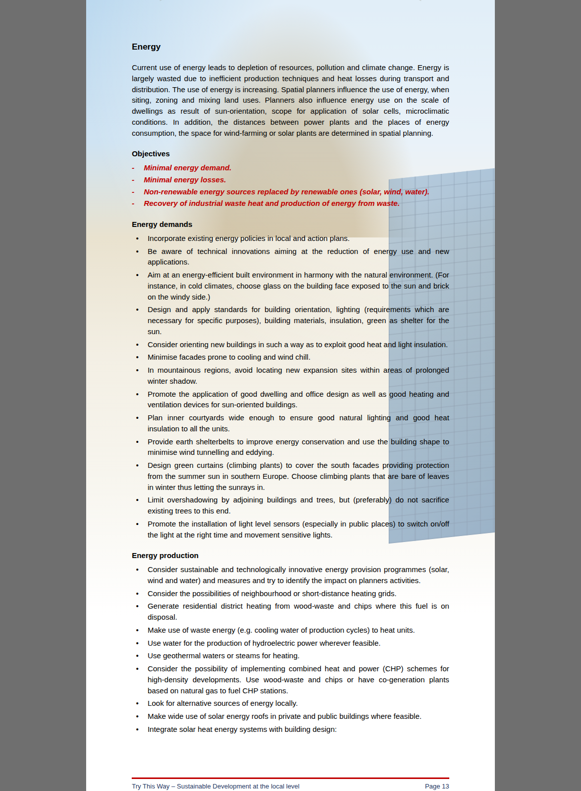Energy
Current use of energy leads to depletion of resources, pollution and climate change. Energy is largely wasted due to inefficient production techniques and heat losses during transport and distribution. The use of energy is increasing. Spatial planners influence the use of energy, when siting, zoning and mixing land uses. Planners also influence energy use on the scale of dwellings as result of sun-orientation, scope for application of solar cells, microclimatic conditions. In addition, the distances between power plants and the places of energy consumption, the space for wind-farming or solar plants are determined in spatial planning.
Objectives
Minimal energy demand.
Minimal energy losses.
Non-renewable energy sources replaced by renewable ones (solar, wind, water).
Recovery of industrial waste heat and production of energy from waste.
Energy demands
Incorporate existing energy policies in local and action plans.
Be aware of technical innovations aiming at the reduction of energy use and new applications.
Aim at an energy-efficient built environment in harmony with the natural environment. (For instance, in cold climates, choose glass on the building face exposed to the sun and brick on the windy side.)
Design and apply standards for building orientation, lighting (requirements which are necessary for specific purposes), building materials, insulation, green as shelter for the sun.
Consider orienting new buildings in such a way as to exploit good heat and light insulation.
Minimise facades prone to cooling and wind chill.
In mountainous regions, avoid locating new expansion sites within areas of prolonged winter shadow.
Promote the application of good dwelling and office design as well as good heating and ventilation devices for sun-oriented buildings.
Plan inner courtyards wide enough to ensure good natural lighting and good heat insulation to all the units.
Provide earth shelterbelts to improve energy conservation and use the building shape to minimise wind tunnelling and eddying.
Design green curtains (climbing plants) to cover the south facades providing protection from the summer sun in southern Europe. Choose climbing plants that are bare of leaves in winter thus letting the sunrays in.
Limit overshadowing by adjoining buildings and trees, but (preferably) do not sacrifice existing trees to this end.
Promote the installation of light level sensors (especially in public places) to switch on/off the light at the right time and movement sensitive lights.
Energy production
Consider sustainable and technologically innovative energy provision programmes (solar, wind and water) and measures and try to identify the impact on planners activities.
Consider the possibilities of neighbourhood or short-distance heating grids.
Generate residential district heating from wood-waste and chips where this fuel is on disposal.
Make use of waste energy (e.g. cooling water of production cycles) to heat units.
Use water for the production of hydroelectric power wherever feasible.
Use geothermal waters or steams for heating.
Consider the possibility of implementing combined heat and power (CHP) schemes for high-density developments. Use wood-waste and chips or have co-generation plants based on natural gas to fuel CHP stations.
Look for alternative sources of energy locally.
Make wide use of solar energy roofs in private and public buildings where feasible.
Integrate solar heat energy systems with building design:
Try This Way – Sustainable Development at the local level Page 13